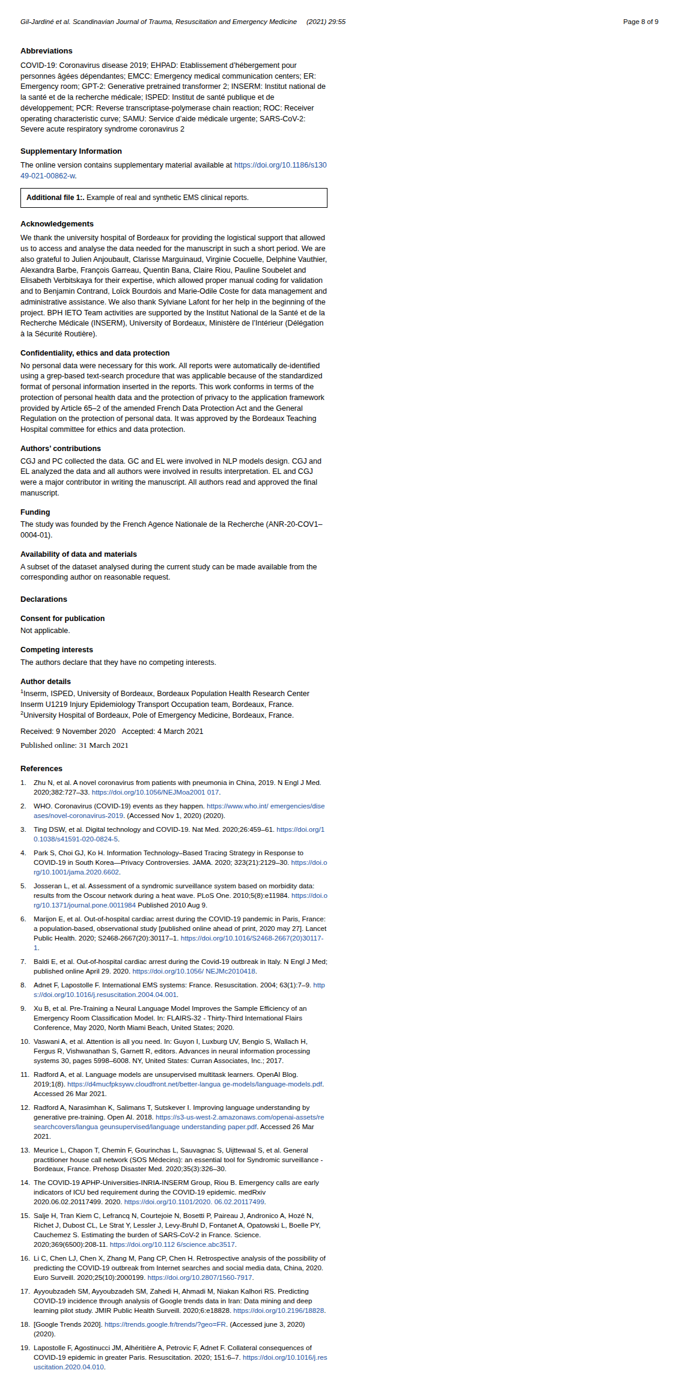Gil-Jardiné et al. Scandinavian Journal of Trauma, Resuscitation and Emergency Medicine (2021) 29:55
Page 8 of 9
Abbreviations
COVID-19: Coronavirus disease 2019; EHPAD: Etablissement d’hébergement pour personnes âgées dépendantes; EMCC: Emergency medical communication centers; ER: Emergency room; GPT-2: Generative pretrained transformer 2; INSERM: Institut national de la santé et de la recherche médicale; ISPED: Institut de santé publique et de développement; PCR: Reverse transcriptase-polymerase chain reaction; ROC: Receiver operating characteristic curve; SAMU: Service d’aide médicale urgente; SARS-CoV-2: Severe acute respiratory syndrome coronavirus 2
Supplementary Information
The online version contains supplementary material available at https://doi.org/10.1186/s13049-021-00862-w.
Additional file 1:. Example of real and synthetic EMS clinical reports.
Acknowledgements
We thank the university hospital of Bordeaux for providing the logistical support that allowed us to access and analyse the data needed for the manuscript in such a short period. We are also grateful to Julien Anjoubault, Clarisse Marguinaud, Virginie Cocuelle, Delphine Vauthier, Alexandra Barbe, François Garreau, Quentin Bana, Claire Riou, Pauline Soubelet and Elisabeth Verbitskaya for their expertise, which allowed proper manual coding for validation and to Benjamin Contrand, Loïck Bourdois and Marie-Odile Coste for data management and administrative assistance. We also thank Sylviane Lafont for her help in the beginning of the project. BPH IETO Team activities are supported by the Institut National de la Santé et de la Recherche Médicale (INSERM), University of Bordeaux, Ministère de l’Intérieur (Délégation à la Sécurité Routière).
Confidentiality, ethics and data protection
No personal data were necessary for this work. All reports were automatically de-identified using a grep-based text-search procedure that was applicable because of the standardized format of personal information inserted in the reports. This work conforms in terms of the protection of personal health data and the protection of privacy to the application framework provided by Article 65–2 of the amended French Data Protection Act and the General Regulation on the protection of personal data. It was approved by the Bordeaux Teaching Hospital committee for ethics and data protection.
Authors’ contributions
CGJ and PC collected the data. GC and EL were involved in NLP models design. CGJ and EL analyzed the data and all authors were involved in results interpretation. EL and CGJ were a major contributor in writing the manuscript. All authors read and approved the final manuscript.
Funding
The study was founded by the French Agence Nationale de la Recherche (ANR-20-COV1–0004-01).
Availability of data and materials
A subset of the dataset analysed during the current study can be made available from the corresponding author on reasonable request.
Declarations
Consent for publication
Not applicable.
Competing interests
The authors declare that they have no competing interests.
Author details
1Inserm, ISPED, University of Bordeaux, Bordeaux Population Health Research Center Inserm U1219 Injury Epidemiology Transport Occupation team, Bordeaux, France. 2University Hospital of Bordeaux, Pole of Emergency Medicine, Bordeaux, France.
Received: 9 November 2020 Accepted: 4 March 2021
Published online: 31 March 2021
References
Zhu N, et al. A novel coronavirus from patients with pneumonia in China, 2019. N Engl J Med. 2020;382:727–33. https://doi.org/10.1056/NEJMoa2001 017.
WHO. Coronavirus (COVID-19) events as they happen. https://www.who.int/ emergencies/diseases/novel-coronavirus-2019. (Accessed Nov 1, 2020) (2020).
Ting DSW, et al. Digital technology and COVID-19. Nat Med. 2020;26:459–61. https://doi.org/10.1038/s41591-020-0824-5.
Park S, Choi GJ, Ko H. Information Technology–Based Tracing Strategy in Response to COVID-19 in South Korea—Privacy Controversies. JAMA. 2020; 323(21):2129–30. https://doi.org/10.1001/jama.2020.6602.
Josseran L, et al. Assessment of a syndromic surveillance system based on morbidity data: results from the Oscour network during a heat wave. PLoS One. 2010;5(8):e11984. https://doi.org/10.1371/journal.pone.0011984 Published 2010 Aug 9.
Marijon E, et al. Out-of-hospital cardiac arrest during the COVID-19 pandemic in Paris, France: a population-based, observational study [published online ahead of print, 2020 may 27]. Lancet Public Health. 2020; S2468-2667(20):30117–1. https://doi.org/10.1016/S2468-2667(20)30117-1.
Baldi E, et al. Out-of-hospital cardiac arrest during the Covid-19 outbreak in Italy. N Engl J Med; published online April 29. 2020. https://doi.org/10.1056/ NEJMc2010418.
Adnet F, Lapostolle F. International EMS systems: France. Resuscitation. 2004; 63(1):7–9. https://doi.org/10.1016/j.resuscitation.2004.04.001.
Xu B, et al. Pre-Training a Neural Language Model Improves the Sample Efficiency of an Emergency Room Classification Model. In: FLAIRS-32 - Thirty-Third International Flairs Conference, May 2020, North Miami Beach, United States; 2020.
Vaswani A, et al. Attention is all you need. In: Guyon I, Luxburg UV, Bengio S, Wallach H, Fergus R, Vishwanathan S, Garnett R, editors. Advances in neural information processing systems 30, pages 5998–6008. NY, United States: Curran Associates, Inc.; 2017.
Radford A, et al. Language models are unsupervised multitask learners. OpenAI Blog. 2019;1(8). https://d4mucfpksywv.cloudfront.net/better-langua ge-models/language-models.pdf. Accessed 26 Mar 2021.
Radford A, Narasimhan K, Salimans T, Sutskever I. Improving language understanding by generative pre-training. Open AI. 2018. https://s3-us-west-2.amazonaws.com/openai-assets/researchcovers/langua geunsupervised/language understanding paper.pdf. Accessed 26 Mar 2021.
Meurice L, Chapon T, Chemin F, Gourinchas L, Sauvagnac S, Uijttewaal S, et al. General practitioner house call network (SOS Médecins): an essential tool for Syndromic surveillance - Bordeaux, France. Prehosp Disaster Med. 2020;35(3):326–30.
The COVID-19 APHP-Universities-INRIA-INSERM Group, Riou B. Emergency calls are early indicators of ICU bed requirement during the COVID-19 epidemic. medRxiv 2020.06.02.20117499. 2020. https://doi.org/10.1101/2020. 06.02.20117499.
Salje H, Tran Kiem C, Lefrancq N, Courtejoie N, Bosetti P, Paireau J, Andronico A, Hozé N, Richet J, Dubost CL, Le Strat Y, Lessler J, Levy-Bruhl D, Fontanet A, Opatowski L, Boelle PY, Cauchemez S. Estimating the burden of SARS-CoV-2 in France. Science. 2020;369(6500):208-11. https://doi.org/10.112 6/science.abc3517.
Li C, Chen LJ, Chen X, Zhang M, Pang CP, Chen H. Retrospective analysis of the possibility of predicting the COVID-19 outbreak from Internet searches and social media data, China, 2020. Euro Surveill. 2020;25(10):2000199. https://doi.org/10.2807/1560-7917.
Ayyoubzadeh SM, Ayyoubzadeh SM, Zahedi H, Ahmadi M, Niakan Kalhori RS. Predicting COVID-19 incidence through analysis of Google trends data in Iran: Data mining and deep learning pilot study. JMIR Public Health Surveill. 2020;6:e18828. https://doi.org/10.2196/18828.
[Google Trends 2020]. https://trends.google.fr/trends/?geo=FR. (Accessed june 3, 2020) (2020).
Lapostolle F, Agostinucci JM, Alhéritière A, Petrovic F, Adnet F. Collateral consequences of COVID-19 epidemic in greater Paris. Resuscitation. 2020; 151:6–7. https://doi.org/10.1016/j.resuscitation.2020.04.010.